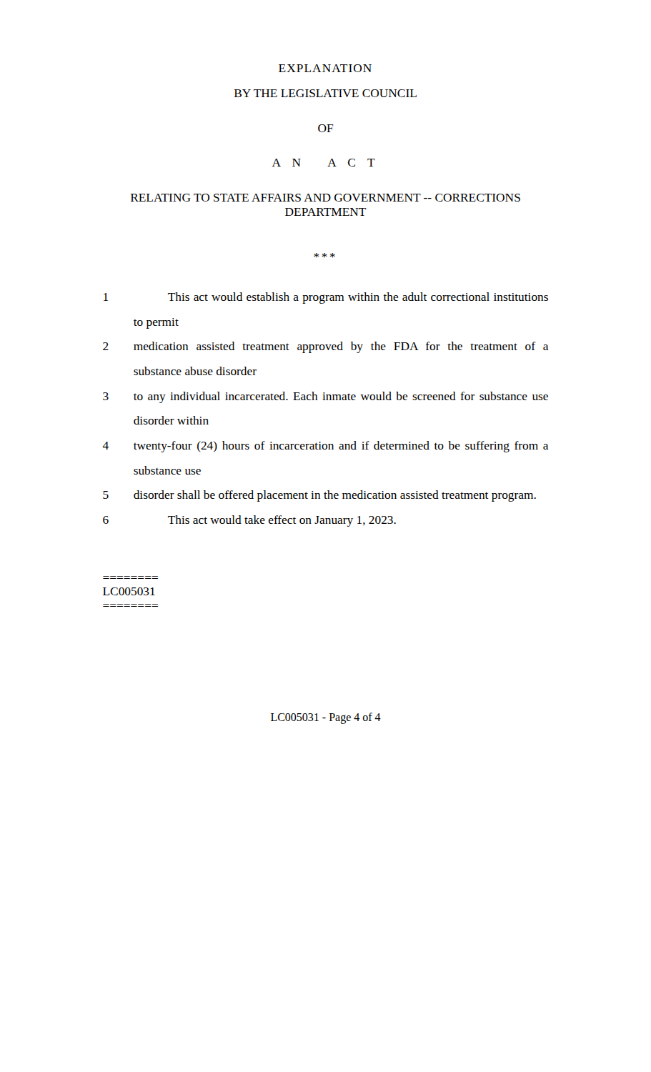EXPLANATION
BY THE LEGISLATIVE COUNCIL
OF
A N A C T
RELATING TO STATE AFFAIRS AND GOVERNMENT -- CORRECTIONS DEPARTMENT
***
| 1 | This act would establish a program within the adult correctional institutions to permit |
| 2 | medication assisted treatment approved by the FDA for the treatment of a substance abuse disorder |
| 3 | to any individual incarcerated. Each inmate would be screened for substance use disorder within |
| 4 | twenty-four (24) hours of incarceration and if determined to be suffering from a substance use |
| 5 | disorder shall be offered placement in the medication assisted treatment program. |
| 6 | This act would take effect on January 1, 2023. |
========
LC005031
========
LC005031 - Page 4 of 4